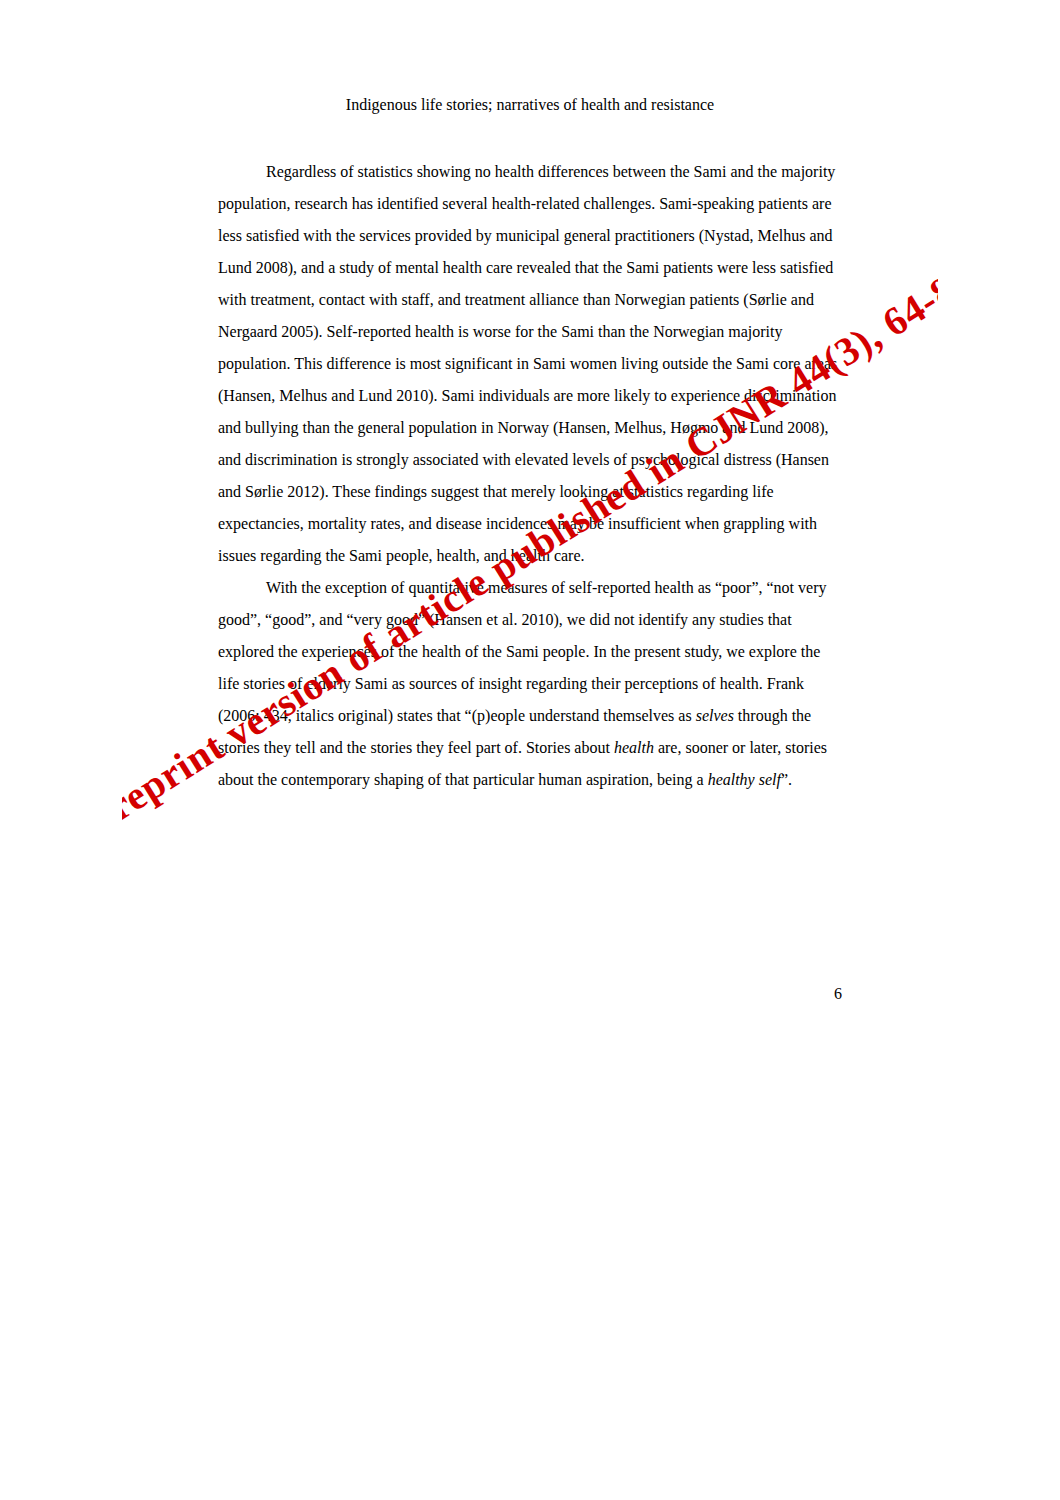Indigenous life stories; narratives of health and resistance
Regardless of statistics showing no health differences between the Sami and the majority population, research has identified several health-related challenges. Sami-speaking patients are less satisfied with the services provided by municipal general practitioners (Nystad, Melhus and Lund 2008), and a study of mental health care revealed that the Sami patients were less satisfied with treatment, contact with staff, and treatment alliance than Norwegian patients (Sørlie and Nergaard 2005). Self-reported health is worse for the Sami than the Norwegian majority population. This difference is most significant in Sami women living outside the Sami core areas (Hansen, Melhus and Lund 2010). Sami individuals are more likely to experience discrimination and bullying than the general population in Norway (Hansen, Melhus, Høgmo and Lund 2008), and discrimination is strongly associated with elevated levels of psychological distress (Hansen and Sørlie 2012). These findings suggest that merely looking at statistics regarding life expectancies, mortality rates, and disease incidences may be insufficient when grappling with issues regarding the Sami people, health, and health care.
With the exception of quantitative measures of self-reported health as “poor”, “not very good”, “good”, and “very good” (Hansen et al. 2010), we did not identify any studies that explored the experiences of the health of the Sami people. In the present study, we explore the life stories of elderly Sami as sources of insight regarding their perceptions of health. Frank (2006: 434, italics original) states that “(p)eople understand themselves as selves through the stories they tell and the stories they feel part of. Stories about health are, sooner or later, stories about the contemporary shaping of that particular human aspiration, being a healthy self”.
Preprint version of article published in CJNR 44(3), 64-85
6